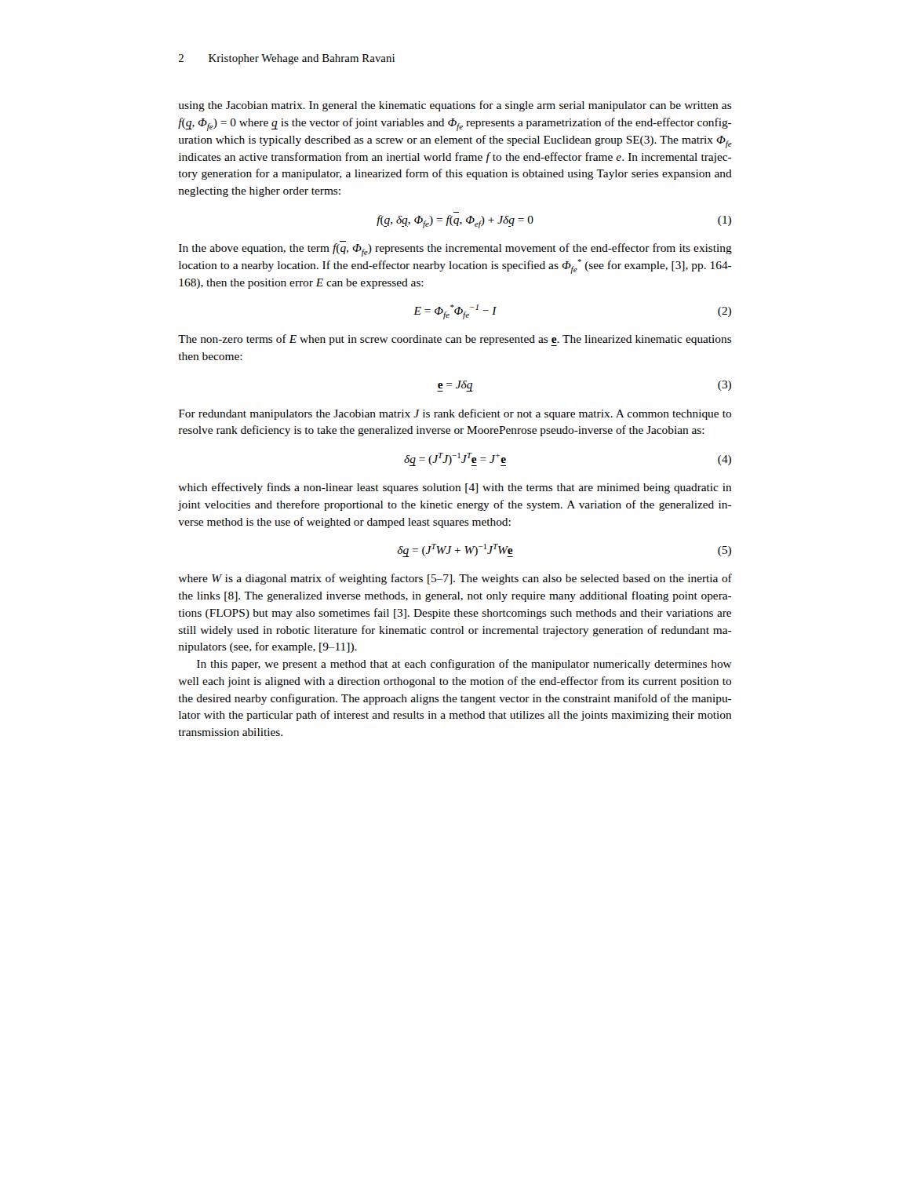2 Kristopher Wehage and Bahram Ravani
using the Jacobian matrix. In general the kinematic equations for a single arm serial manipulator can be written as f(q, Φfe) = 0 where q is the vector of joint variables and Φfe represents a parametrization of the end-effector configuration which is typically described as a screw or an element of the special Euclidean group SE(3). The matrix Φfe indicates an active transformation from an inertial world frame f to the end-effector frame e. In incremental trajectory generation for a manipulator, a linearized form of this equation is obtained using Taylor series expansion and neglecting the higher order terms:
f(q, δq, Φfe) = f(q, Φef) + Jδ q = 0 (1)
In the above equation, the term f(q, Φfe) represents the incremental movement of the end-effector from its existing location to a nearby location. If the end-effector nearby location is specified as Φfe* (see for example, [3], pp. 164-168), then the position error E can be expressed as:
E = Φfe*Φfe−1 − I (2)
The non-zero terms of E when put in screw coordinate can be represented as e. The linearized kinematic equations then become:
e = Jδ q (3)
For redundant manipulators the Jacobian matrix J is rank deficient or not a square matrix. A common technique to resolve rank deficiency is to take the generalized inverse or MoorePenrose pseudo-inverse of the Jacobian as:
δq = (JTJ)−1JT e = J+e (4)
which effectively finds a non-linear least squares solution [4] with the terms that are minimed being quadratic in joint velocities and therefore proportional to the kinetic energy of the system. A variation of the generalized inverse method is the use of weighted or damped least squares method:
δq = (JTWJ + W)−1JTW e (5)
where W is a diagonal matrix of weighting factors [5–7]. The weights can also be selected based on the inertia of the links [8]. The generalized inverse methods, in general, not only require many additional floating point operations (FLOPS) but may also sometimes fail [3]. Despite these shortcomings such methods and their variations are still widely used in robotic literature for kinematic control or incremental trajectory generation of redundant manipulators (see, for example, [9–11]).
In this paper, we present a method that at each configuration of the manipulator numerically determines how well each joint is aligned with a direction orthogonal to the motion of the end-effector from its current position to the desired nearby configuration. The approach aligns the tangent vector in the constraint manifold of the manipulator with the particular path of interest and results in a method that utilizes all the joints maximizing their motion transmission abilities.